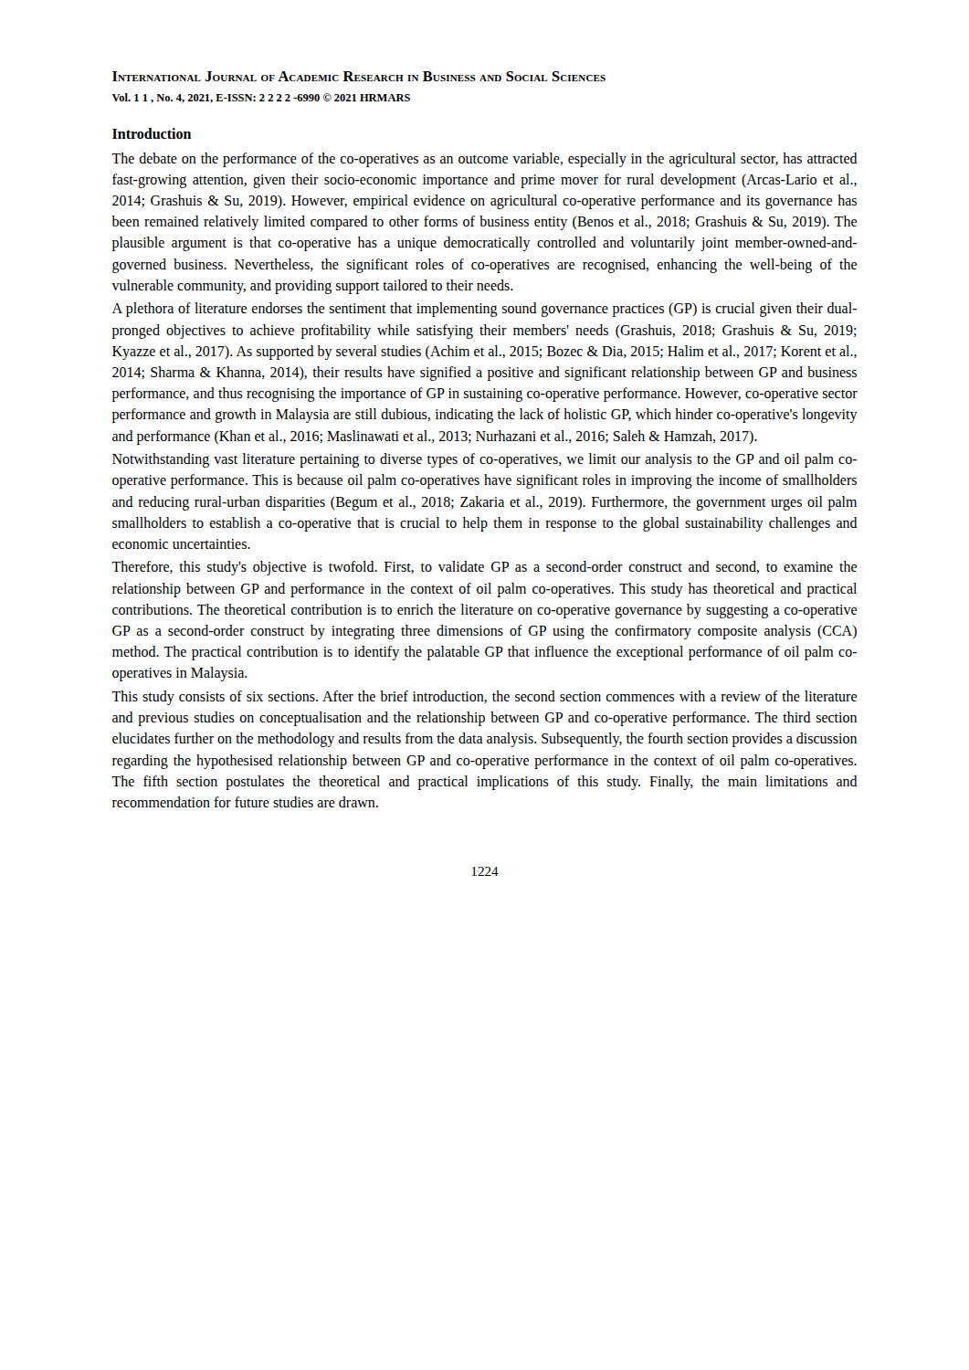International Journal of Academic Research in Business and Social Sciences
Vol. 1 1 , No. 4, 2021, E-ISSN: 2 2 2 2 -6990 © 2021 HRMARS
Introduction
The debate on the performance of the co-operatives as an outcome variable, especially in the agricultural sector, has attracted fast-growing attention, given their socio-economic importance and prime mover for rural development (Arcas-Lario et al., 2014; Grashuis & Su, 2019). However, empirical evidence on agricultural co-operative performance and its governance has been remained relatively limited compared to other forms of business entity (Benos et al., 2018; Grashuis & Su, 2019). The plausible argument is that co-operative has a unique democratically controlled and voluntarily joint member-owned-and-governed business. Nevertheless, the significant roles of co-operatives are recognised, enhancing the well-being of the vulnerable community, and providing support tailored to their needs.
A plethora of literature endorses the sentiment that implementing sound governance practices (GP) is crucial given their dual-pronged objectives to achieve profitability while satisfying their members' needs (Grashuis, 2018; Grashuis & Su, 2019; Kyazze et al., 2017). As supported by several studies (Achim et al., 2015; Bozec & Dia, 2015; Halim et al., 2017; Korent et al., 2014; Sharma & Khanna, 2014), their results have signified a positive and significant relationship between GP and business performance, and thus recognising the importance of GP in sustaining co-operative performance. However, co-operative sector performance and growth in Malaysia are still dubious, indicating the lack of holistic GP, which hinder co-operative's longevity and performance (Khan et al., 2016; Maslinawati et al., 2013; Nurhazani et al., 2016; Saleh & Hamzah, 2017).
Notwithstanding vast literature pertaining to diverse types of co-operatives, we limit our analysis to the GP and oil palm co-operative performance. This is because oil palm co-operatives have significant roles in improving the income of smallholders and reducing rural-urban disparities (Begum et al., 2018; Zakaria et al., 2019). Furthermore, the government urges oil palm smallholders to establish a co-operative that is crucial to help them in response to the global sustainability challenges and economic uncertainties.
Therefore, this study's objective is twofold. First, to validate GP as a second-order construct and second, to examine the relationship between GP and performance in the context of oil palm co-operatives. This study has theoretical and practical contributions. The theoretical contribution is to enrich the literature on co-operative governance by suggesting a co-operative GP as a second-order construct by integrating three dimensions of GP using the confirmatory composite analysis (CCA) method. The practical contribution is to identify the palatable GP that influence the exceptional performance of oil palm co-operatives in Malaysia.
This study consists of six sections. After the brief introduction, the second section commences with a review of the literature and previous studies on conceptualisation and the relationship between GP and co-operative performance. The third section elucidates further on the methodology and results from the data analysis. Subsequently, the fourth section provides a discussion regarding the hypothesised relationship between GP and co-operative performance in the context of oil palm co-operatives. The fifth section postulates the theoretical and practical implications of this study. Finally, the main limitations and recommendation for future studies are drawn.
1224